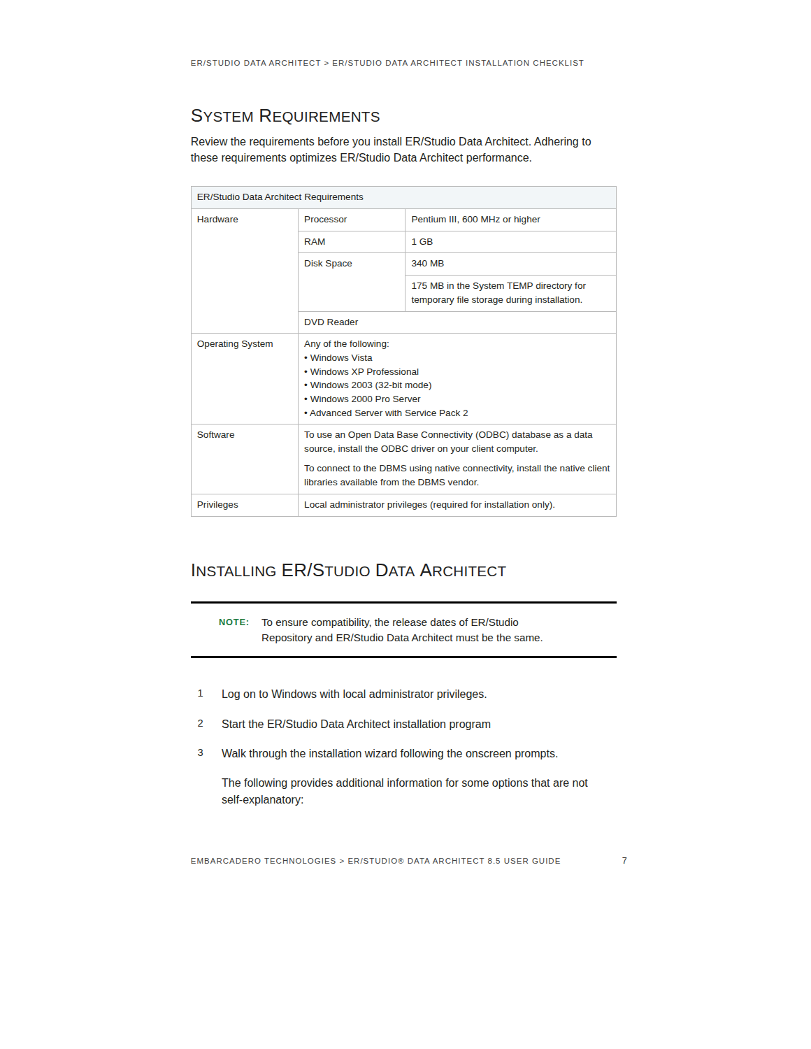ER/Studio Data Architect > ER/Studio Data Architect Installation Checklist
SYSTEM REQUIREMENTS
Review the requirements before you install ER/Studio Data Architect. Adhering to these requirements optimizes ER/Studio Data Architect performance.
| ER/Studio Data Architect Requirements |
| --- |
| Hardware | Processor | Pentium III, 600 MHz or higher |
| RAM | 1 GB |
| Disk Space | 340 MB |
| 175 MB in the System TEMP directory for temporary file storage during installation. |
| DVD Reader |
| Operating System | Any of the following: • Windows Vista • Windows XP Professional • Windows 2003 (32-bit mode) • Windows 2000 Pro Server • Advanced Server with Service Pack 2 |
| Software | To use an Open Data Base Connectivity (ODBC) database as a data source, install the ODBC driver on your client computer. To connect to the DBMS using native connectivity, install the native client libraries available from the DBMS vendor. |
| Privileges | Local administrator privileges (required for installation only). |
INSTALLING ER/S TUDIO DATA ARCHITECT
NOTE:
To ensure compatibility, the release dates of ER/Studio Repository and ER/Studio Data Architect must be the same.
Log on to Windows with local administrator privileges.
Start the ER/Studio Data Architect installation program
Walk through the installation wizard following the onscreen prompts.
The following provides additional information for some options that are not self-explanatory:
Embarcadero Technologies > ER/Studio® Data Architect 8.5 User Guide
7